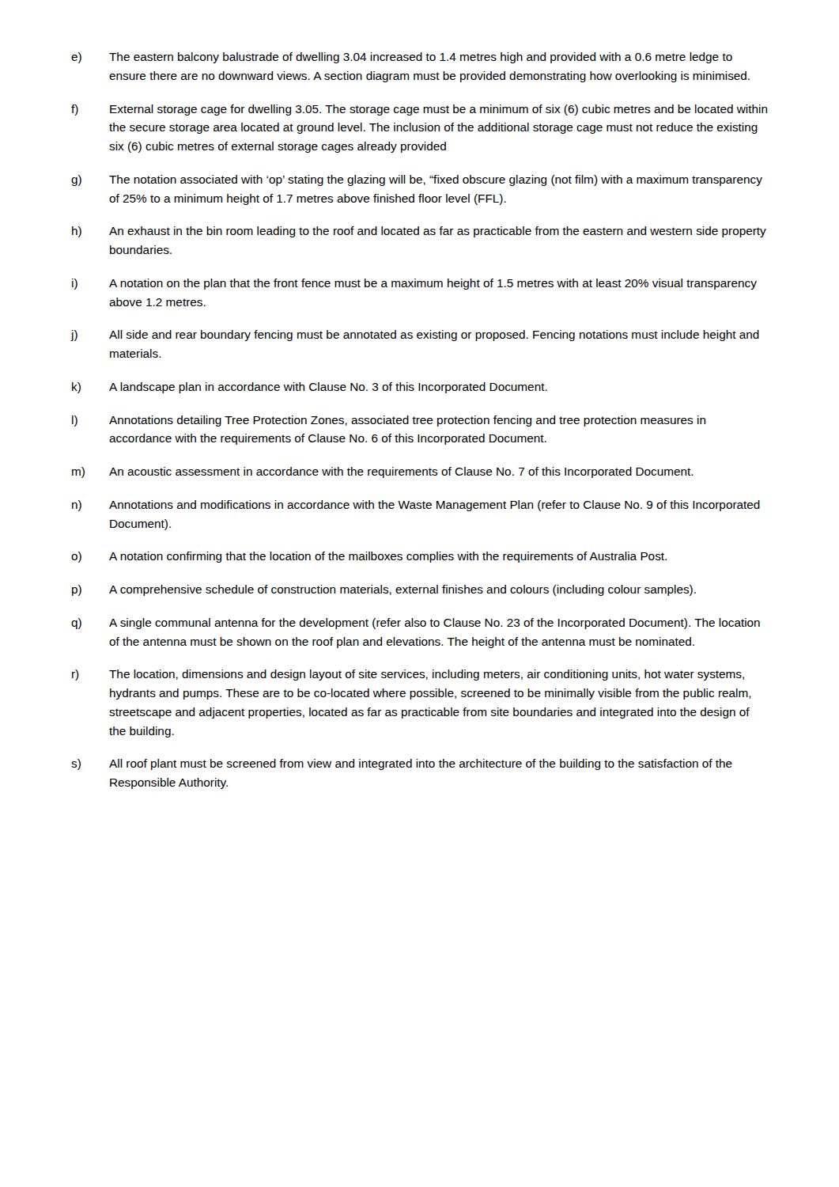e)
The eastern balcony balustrade of dwelling 3.04 increased to 1.4 metres high and provided with a 0.6 metre ledge to ensure there are no downward views. A section diagram must be provided demonstrating how overlooking is minimised.
f)
External storage cage for dwelling 3.05. The storage cage must be a minimum of six (6) cubic metres and be located within the secure storage area located at ground level. The inclusion of the additional storage cage must not reduce the existing six (6) cubic metres of external storage cages already provided
g)
The notation associated with ‘op’ stating the glazing will be, “fixed obscure glazing (not film) with a maximum transparency of 25% to a minimum height of 1.7 metres above finished floor level (FFL).
h)
An exhaust in the bin room leading to the roof and located as far as practicable from the eastern and western side property boundaries.
i)
A notation on the plan that the front fence must be a maximum height of 1.5 metres with at least 20% visual transparency above 1.2 metres.
j)
All side and rear boundary fencing must be annotated as existing or proposed. Fencing notations must include height and materials.
k)
A landscape plan in accordance with Clause No. 3 of this Incorporated Document.
l)
Annotations detailing Tree Protection Zones, associated tree protection fencing and tree protection measures in accordance with the requirements of Clause No. 6 of this Incorporated Document.
m)
An acoustic assessment in accordance with the requirements of Clause No. 7 of this Incorporated Document.
n)
Annotations and modifications in accordance with the Waste Management Plan (refer to Clause No. 9 of this Incorporated Document).
o)
A notation confirming that the location of the mailboxes complies with the requirements of Australia Post.
p)
A comprehensive schedule of construction materials, external finishes and colours (including colour samples).
q)
A single communal antenna for the development (refer also to Clause No. 23 of the Incorporated Document). The location of the antenna must be shown on the roof plan and elevations. The height of the antenna must be nominated.
r)
The location, dimensions and design layout of site services, including meters, air conditioning units, hot water systems, hydrants and pumps. These are to be co-located where possible, screened to be minimally visible from the public realm, streetscape and adjacent properties, located as far as practicable from site boundaries and integrated into the design of the building.
s)
All roof plant must be screened from view and integrated into the architecture of the building to the satisfaction of the Responsible Authority.